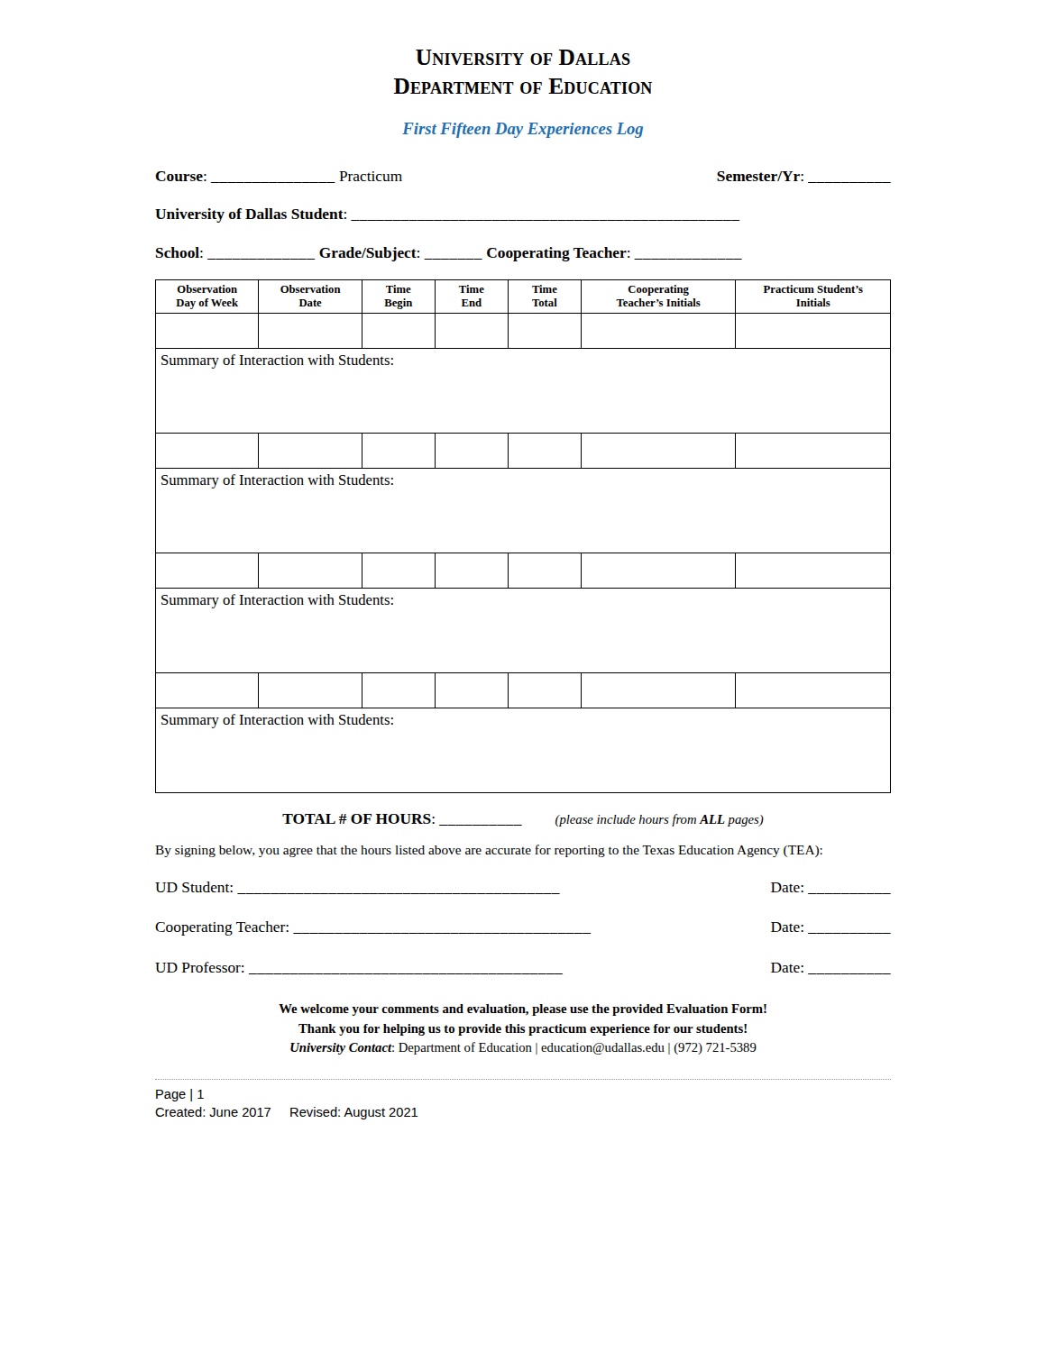University of Dallas
Department of Education
First Fifteen Day Experiences Log
Course: _______________ Practicum Semester/Yr: __________
University of Dallas Student: _______________________________________________
School: _____________ Grade/Subject: _______ Cooperating Teacher: _____________
| Observation Day of Week | Observation Date | Time Begin | Time End | Time Total | Cooperating Teacher’s Initials | Practicum Student’s Initials |
| --- | --- | --- | --- | --- | --- | --- |
| Summary of Interaction with Students: |
| Summary of Interaction with Students: |
| Summary of Interaction with Students: |
| Summary of Interaction with Students: |
TOTAL # OF HOURS: __________ (please include hours from ALL pages)
By signing below, you agree that the hours listed above are accurate for reporting to the Texas Education Agency (TEA):
UD Student: _______________________________________ Date: __________
Cooperating Teacher: ____________________________________ Date: __________
UD Professor: ______________________________________ Date: __________
We welcome your comments and evaluation, please use the provided Evaluation Form!
Thank you for helping us to provide this practicum experience for our students!
University Contact: Department of Education | education@udallas.edu | (972) 721-5389
Page | 1
Created: June 2017 Revised: August 2021